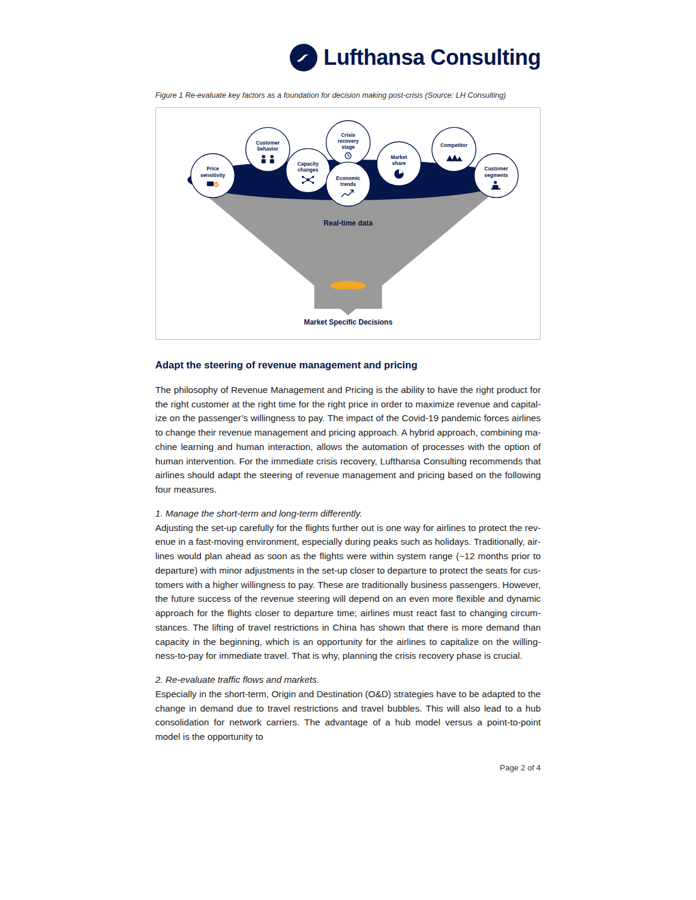Lufthansa Consulting
Figure 1 Re-evaluate key factors as a foundation for decision making post-crisis (Source: LH Consulting)
Price sensitivity Customer behavior Capacity changes Crisis recovery stage Economic trends Market share Competitor Customer segments Real-time data Market Specific Decisions
Adapt the steering of revenue management and pricing
The philosophy of Revenue Management and Pricing is the ability to have the right product for the right customer at the right time for the right price in order to maximize revenue and capitalize on the passenger’s willingness to pay. The impact of the Covid-19 pandemic forces airlines to change their revenue management and pricing approach. A hybrid approach, combining machine learning and human interaction, allows the automation of processes with the option of human intervention. For the immediate crisis recovery, Lufthansa Consulting recommends that airlines should adapt the steering of revenue management and pricing based on the following four measures.
1. Manage the short-term and long-term differently.
Adjusting the set-up carefully for the flights further out is one way for airlines to protect the revenue in a fast-moving environment, especially during peaks such as holidays. Traditionally, airlines would plan ahead as soon as the flights were within system range (~12 months prior to departure) with minor adjustments in the set-up closer to departure to protect the seats for customers with a higher willingness to pay. These are traditionally business passengers. However, the future success of the revenue steering will depend on an even more flexible and dynamic approach for the flights closer to departure time; airlines must react fast to changing circumstances. The lifting of travel restrictions in China has shown that there is more demand than capacity in the beginning, which is an opportunity for the airlines to capitalize on the willingness-to-pay for immediate travel. That is why, planning the crisis recovery phase is crucial.
2. Re-evaluate traffic flows and markets.
Especially in the short-term, Origin and Destination (O&D) strategies have to be adapted to the change in demand due to travel restrictions and travel bubbles. This will also lead to a hub consolidation for network carriers. The advantage of a hub model versus a point-to-point model is the opportunity to
Page 2 of 4